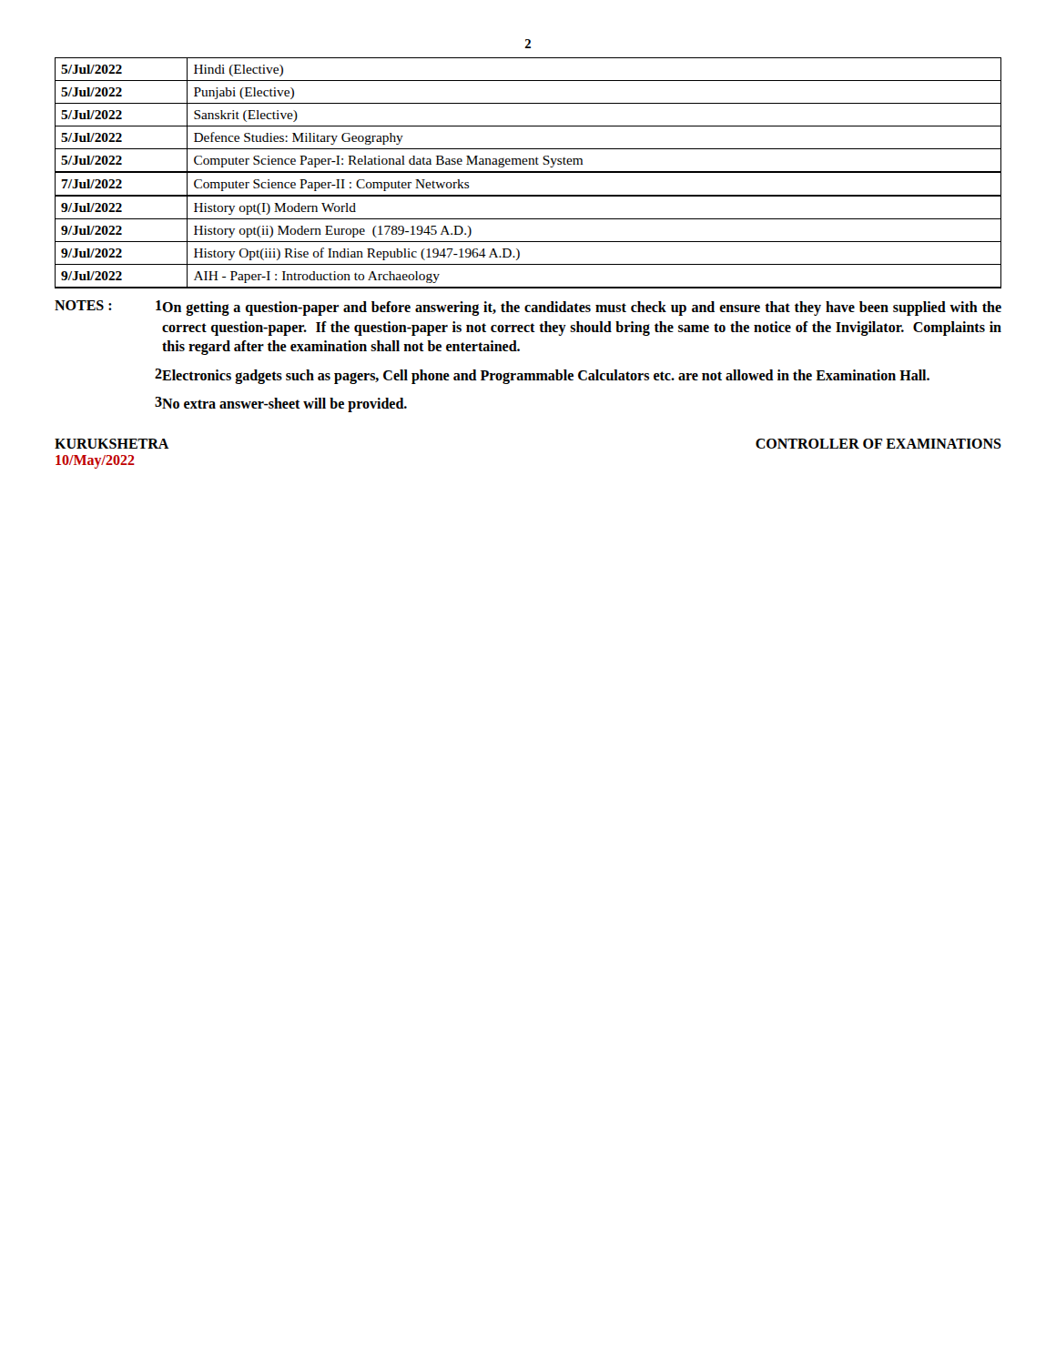2
| 5/Jul/2022 | Hindi (Elective) |
| 5/Jul/2022 | Punjabi (Elective) |
| 5/Jul/2022 | Sanskrit (Elective) |
| 5/Jul/2022 | Defence Studies: Military Geography |
| 5/Jul/2022 | Computer Science Paper-I: Relational data Base Management System |
| 7/Jul/2022 | Computer Science Paper-II : Computer Networks |
| 9/Jul/2022 | History opt(I) Modern World |
| 9/Jul/2022 | History opt(ii) Modern Europe (1789-1945 A.D.) |
| 9/Jul/2022 | History Opt(iii) Rise of Indian Republic (1947-1964 A.D.) |
| 9/Jul/2022 | AIH - Paper-I : Introduction to Archaeology |
| NOTES : | 1 | On getting a question-paper and before answering it, the candidates must check up and ensure that they have been supplied with the correct question-paper. If the question-paper is not correct they should bring the same to the notice of the Invigilator. Complaints in this regard after the examination shall not be entertained. |
| | 2 | Electronics gadgets such as pagers, Cell phone and Programmable Calculators etc. are not allowed in the Examination Hall. |
| | 3 | No extra answer-sheet will be provided. |
KURUKSHETRA
10/May/2022
CONTROLLER OF EXAMINATIONS